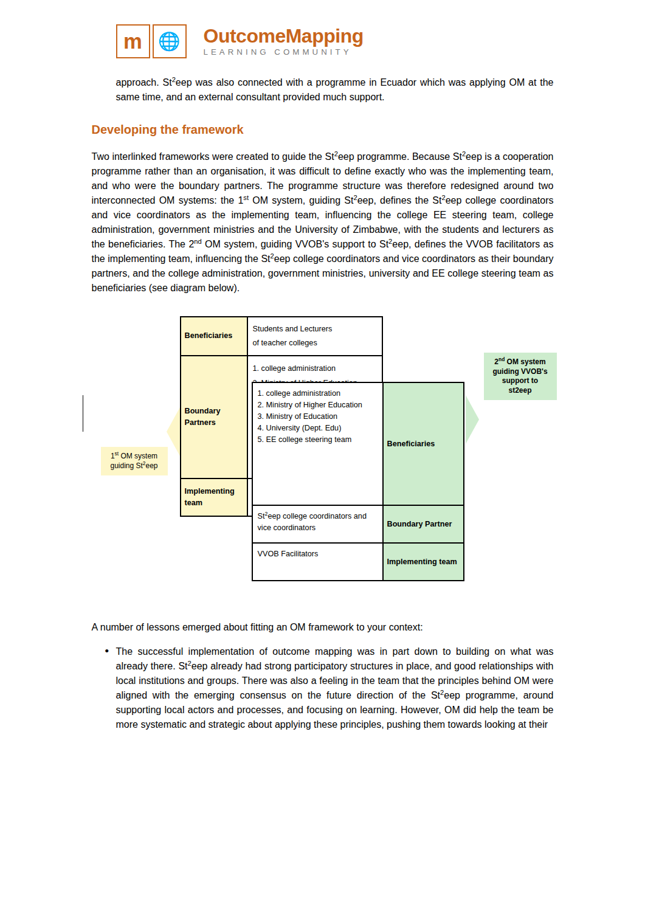m
🌐
OutcomeMapping
LEARNING COMMUNITY
approach. St2eep was also connected with a programme in Ecuador which was applying OM at the same time, and an external consultant provided much support.
Developing the framework
Two interlinked frameworks were created to guide the St2eep programme. Because St2eep is a cooperation programme rather than an organisation, it was difficult to define exactly who was the implementing team, and who were the boundary partners. The programme structure was therefore redesigned around two interconnected OM systems: the 1st OM system, guiding St2eep, defines the St2eep college coordinators and vice coordinators as the implementing team, influencing the college EE steering team, college administration, government ministries and the University of Zimbabwe, with the students and lecturers as the beneficiaries. The 2nd OM system, guiding VVOB's support to St2eep, defines the VVOB facilitators as the implementing team, influencing the St2eep college coordinators and vice coordinators as their boundary partners, and the college administration, government ministries, university and EE college steering team as beneficiaries (see diagram below).
1st OM system guiding St2eep
2nd OM system guiding VVOB's support to st2eep
Beneficiaries
Students and Lecturers
of teacher colleges
Boundary Partners
1. college administration
2. Ministry of Higher Education
3. Ministry of Education
4. University (Dept. Edu)
5. EE college steering team
Implementing team
St2eep college coordinators and vice coordinators
1. college administration
2. Ministry of Higher Education
3. Ministry of Education
4. University (Dept. Edu)
5. EE college steering team
Beneficiaries
St2eep college coordinators and vice coordinators
Boundary Partner
VVOB Facilitators
Implementing team
A number of lessons emerged about fitting an OM framework to your context:
The successful implementation of outcome mapping was in part down to building on what was already there. St2eep already had strong participatory structures in place, and good relationships with local institutions and groups. There was also a feeling in the team that the principles behind OM were aligned with the emerging consensus on the future direction of the St2eep programme, around supporting local actors and processes, and focusing on learning. However, OM did help the team be more systematic and strategic about applying these principles, pushing them towards looking at their